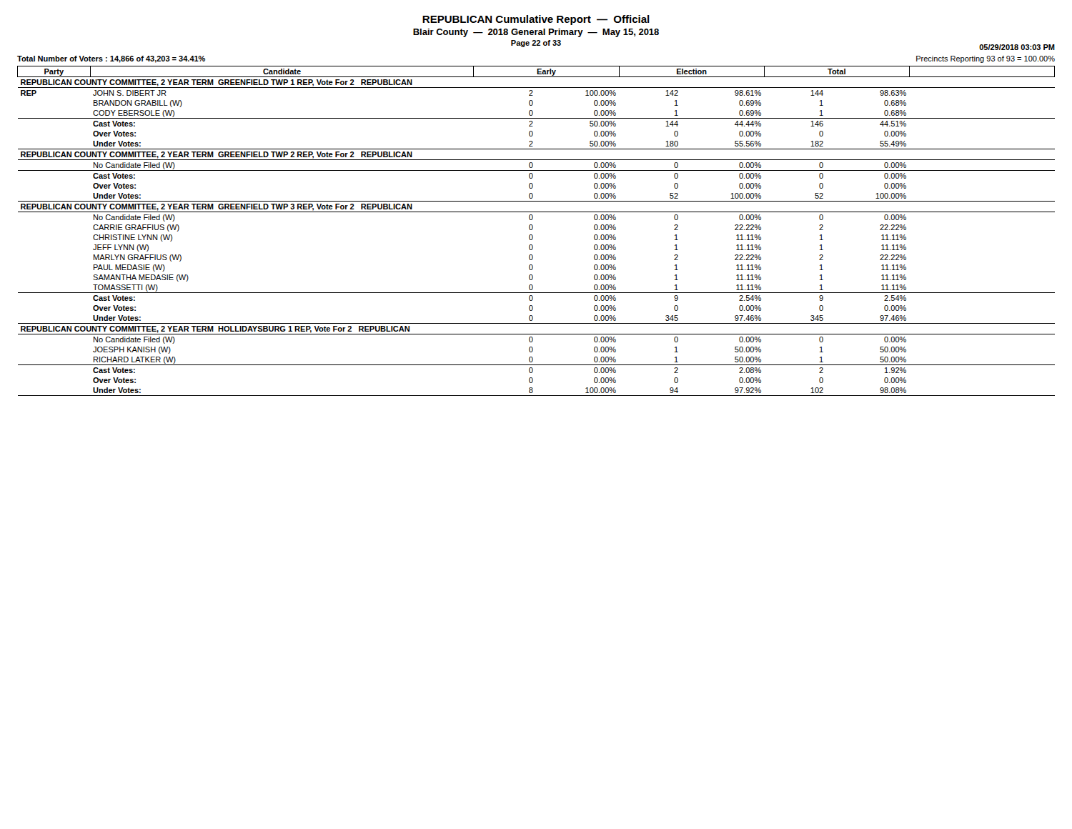REPUBLICAN Cumulative Report — Official
Blair County — 2018 General Primary — May 15, 2018
Page 22 of 33
05/29/2018 03:03 PM
Total Number of Voters : 14,866 of 43,203 = 34.41% Precincts Reporting 93 of 93 = 100.00%
| Party | Candidate | Early | Election | Total | |
| --- | --- | --- | --- | --- | --- |
| REPUBLICAN COUNTY COMMITTEE, 2 YEAR TERM GREENFIELD TWP 1 REP, Vote For 2 REPUBLICAN |
| REP | JOHN S. DIBERT JR | 2 | 100.00% | 142 | 98.61% | 144 | 98.63% | |
| | BRANDON GRABILL (W) | 0 | 0.00% | 1 | 0.69% | 1 | 0.68% | |
| | CODY EBERSOLE (W) | 0 | 0.00% | 1 | 0.69% | 1 | 0.68% | |
| | Cast Votes: | 2 | 50.00% | 144 | 44.44% | 146 | 44.51% | |
| | Over Votes: | 0 | 0.00% | 0 | 0.00% | 0 | 0.00% | |
| | Under Votes: | 2 | 50.00% | 180 | 55.56% | 182 | 55.49% | |
| REPUBLICAN COUNTY COMMITTEE, 2 YEAR TERM GREENFIELD TWP 2 REP, Vote For 2 REPUBLICAN |
| | No Candidate Filed (W) | 0 | 0.00% | 0 | 0.00% | 0 | 0.00% | |
| | Cast Votes: | 0 | 0.00% | 0 | 0.00% | 0 | 0.00% | |
| | Over Votes: | 0 | 0.00% | 0 | 0.00% | 0 | 0.00% | |
| | Under Votes: | 0 | 0.00% | 52 | 100.00% | 52 | 100.00% | |
| REPUBLICAN COUNTY COMMITTEE, 2 YEAR TERM GREENFIELD TWP 3 REP, Vote For 2 REPUBLICAN |
| | No Candidate Filed (W) | 0 | 0.00% | 0 | 0.00% | 0 | 0.00% | |
| | CARRIE GRAFFIUS (W) | 0 | 0.00% | 2 | 22.22% | 2 | 22.22% | |
| | CHRISTINE LYNN (W) | 0 | 0.00% | 1 | 11.11% | 1 | 11.11% | |
| | JEFF LYNN (W) | 0 | 0.00% | 1 | 11.11% | 1 | 11.11% | |
| | MARLYN GRAFFIUS (W) | 0 | 0.00% | 2 | 22.22% | 2 | 22.22% | |
| | PAUL MEDASIE (W) | 0 | 0.00% | 1 | 11.11% | 1 | 11.11% | |
| | SAMANTHA MEDASIE (W) | 0 | 0.00% | 1 | 11.11% | 1 | 11.11% | |
| | TOMASSETTI (W) | 0 | 0.00% | 1 | 11.11% | 1 | 11.11% | |
| | Cast Votes: | 0 | 0.00% | 9 | 2.54% | 9 | 2.54% | |
| | Over Votes: | 0 | 0.00% | 0 | 0.00% | 0 | 0.00% | |
| | Under Votes: | 0 | 0.00% | 345 | 97.46% | 345 | 97.46% | |
| REPUBLICAN COUNTY COMMITTEE, 2 YEAR TERM HOLLIDAYSBURG 1 REP, Vote For 2 REPUBLICAN |
| | No Candidate Filed (W) | 0 | 0.00% | 0 | 0.00% | 0 | 0.00% | |
| | JOESPH KANISH (W) | 0 | 0.00% | 1 | 50.00% | 1 | 50.00% | |
| | RICHARD LATKER (W) | 0 | 0.00% | 1 | 50.00% | 1 | 50.00% | |
| | Cast Votes: | 0 | 0.00% | 2 | 2.08% | 2 | 1.92% | |
| | Over Votes: | 0 | 0.00% | 0 | 0.00% | 0 | 0.00% | |
| | Under Votes: | 8 | 100.00% | 94 | 97.92% | 102 | 98.08% | |